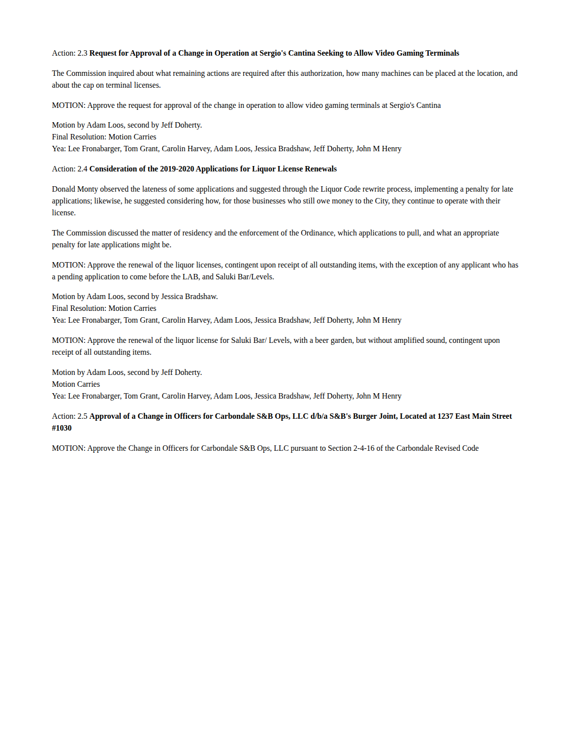Action: 2.3 Request for Approval of a Change in Operation at Sergio's Cantina Seeking to Allow Video Gaming Terminals
The Commission inquired about what remaining actions are required after this authorization, how many machines can be placed at the location, and about the cap on terminal licenses.
MOTION: Approve the request for approval of the change in operation to allow video gaming terminals at Sergio's Cantina
Motion by Adam Loos, second by Jeff Doherty.
Final Resolution: Motion Carries
Yea: Lee Fronabarger, Tom Grant, Carolin Harvey, Adam Loos, Jessica Bradshaw, Jeff Doherty, John M Henry
Action: 2.4 Consideration of the 2019-2020 Applications for Liquor License Renewals
Donald Monty observed the lateness of some applications and suggested through the Liquor Code rewrite process, implementing a penalty for late applications; likewise, he suggested considering how, for those businesses who still owe money to the City, they continue to operate with their license.
The Commission discussed the matter of residency and the enforcement of the Ordinance, which applications to pull, and what an appropriate penalty for late applications might be.
MOTION: Approve the renewal of the liquor licenses, contingent upon receipt of all outstanding items, with the exception of any applicant who has a pending application to come before the LAB, and Saluki Bar/Levels.
Motion by Adam Loos, second by Jessica Bradshaw.
Final Resolution: Motion Carries
Yea: Lee Fronabarger, Tom Grant, Carolin Harvey, Adam Loos, Jessica Bradshaw, Jeff Doherty, John M Henry
MOTION: Approve the renewal of the liquor license for Saluki Bar/ Levels, with a beer garden, but without amplified sound, contingent upon receipt of all outstanding items.
Motion by Adam Loos, second by Jeff Doherty.
Motion Carries
Yea: Lee Fronabarger, Tom Grant, Carolin Harvey, Adam Loos, Jessica Bradshaw, Jeff Doherty, John M Henry
Action: 2.5 Approval of a Change in Officers for Carbondale S&B Ops, LLC d/b/a S&B's Burger Joint, Located at 1237 East Main Street #1030
MOTION: Approve the Change in Officers for Carbondale S&B Ops, LLC pursuant to Section 2-4-16 of the Carbondale Revised Code